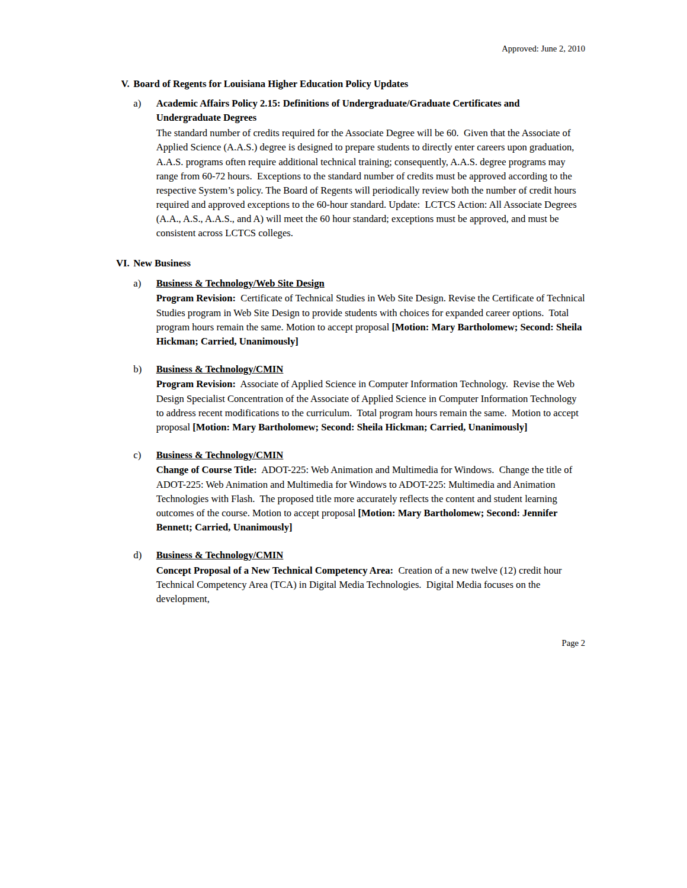Approved: June 2, 2010
V. Board of Regents for Louisiana Higher Education Policy Updates
a) Academic Affairs Policy 2.15: Definitions of Undergraduate/Graduate Certificates and Undergraduate Degrees
The standard number of credits required for the Associate Degree will be 60. Given that the Associate of Applied Science (A.A.S.) degree is designed to prepare students to directly enter careers upon graduation, A.A.S. programs often require additional technical training; consequently, A.A.S. degree programs may range from 60-72 hours. Exceptions to the standard number of credits must be approved according to the respective System’s policy. The Board of Regents will periodically review both the number of credit hours required and approved exceptions to the 60-hour standard. Update: LCTCS Action: All Associate Degrees (A.A., A.S., A.A.S., and A) will meet the 60 hour standard; exceptions must be approved, and must be consistent across LCTCS colleges.
VI. New Business
a) Business & Technology/Web Site Design
Program Revision: Certificate of Technical Studies in Web Site Design. Revise the Certificate of Technical Studies program in Web Site Design to provide students with choices for expanded career options. Total program hours remain the same. Motion to accept proposal [Motion: Mary Bartholomew; Second: Sheila Hickman; Carried, Unanimously]
b) Business & Technology/CMIN
Program Revision: Associate of Applied Science in Computer Information Technology. Revise the Web Design Specialist Concentration of the Associate of Applied Science in Computer Information Technology to address recent modifications to the curriculum. Total program hours remain the same. Motion to accept proposal [Motion: Mary Bartholomew; Second: Sheila Hickman; Carried, Unanimously]
c) Business & Technology/CMIN
Change of Course Title: ADOT-225: Web Animation and Multimedia for Windows. Change the title of ADOT-225: Web Animation and Multimedia for Windows to ADOT-225: Multimedia and Animation Technologies with Flash. The proposed title more accurately reflects the content and student learning outcomes of the course. Motion to accept proposal [Motion: Mary Bartholomew; Second: Jennifer Bennett; Carried, Unanimously]
d) Business & Technology/CMIN
Concept Proposal of a New Technical Competency Area: Creation of a new twelve (12) credit hour Technical Competency Area (TCA) in Digital Media Technologies. Digital Media focuses on the development,
Page 2